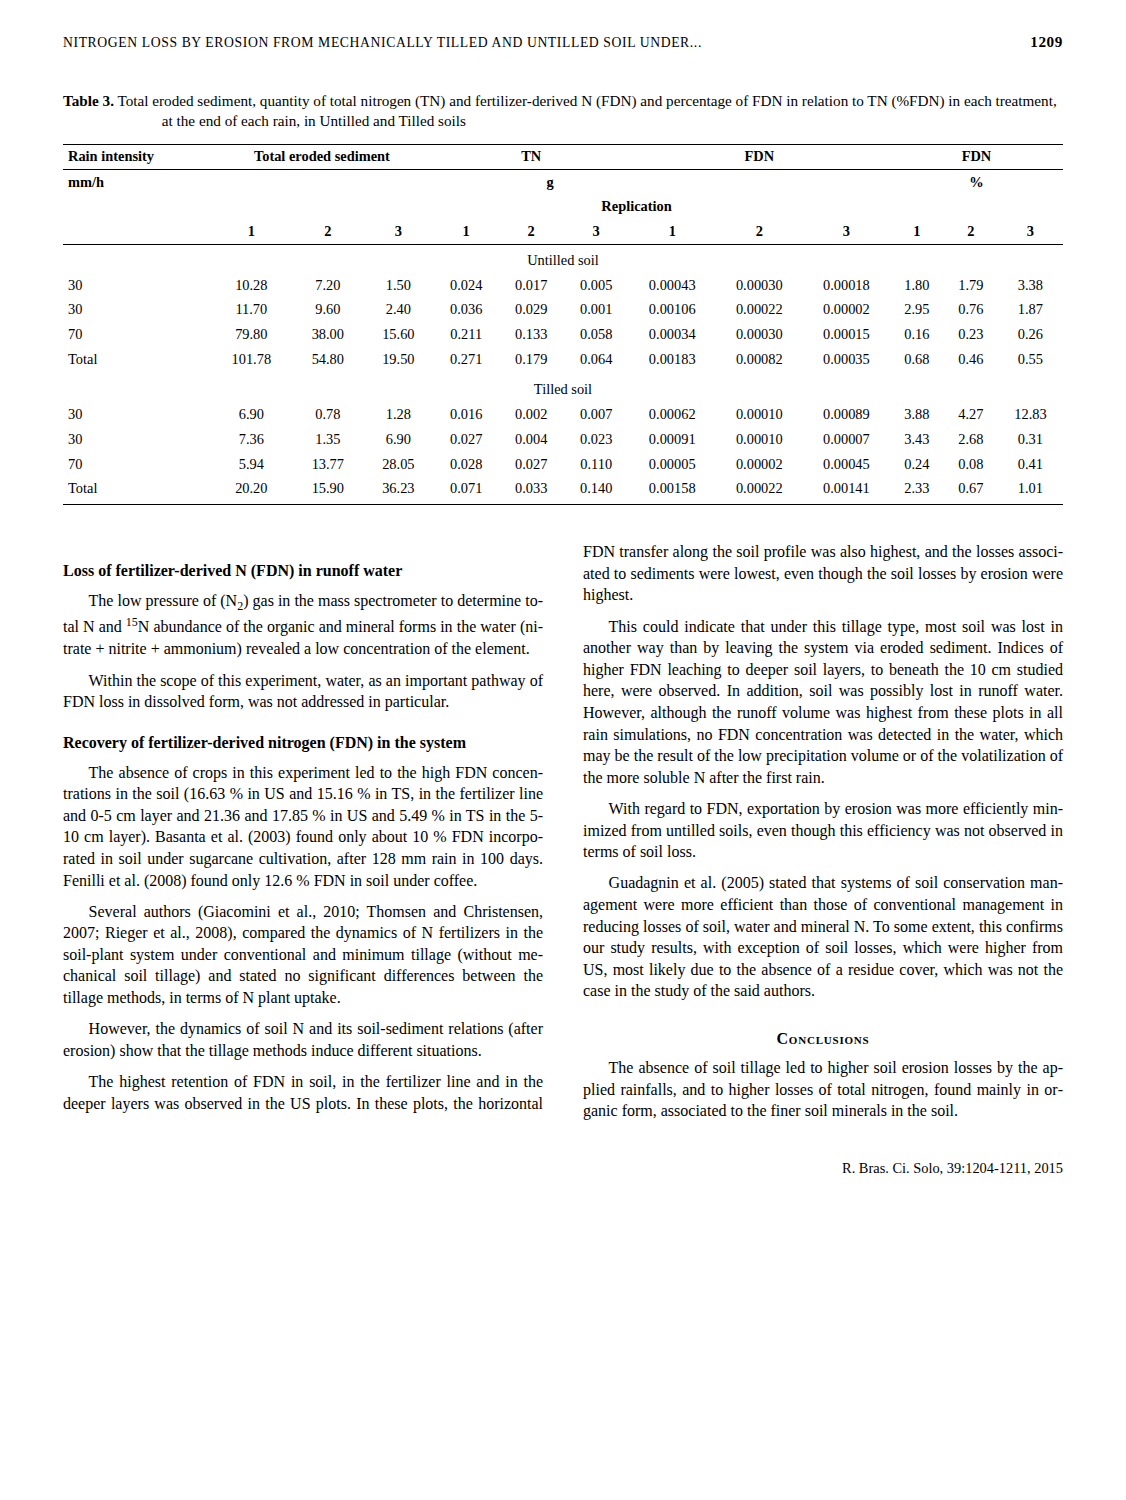Nitrogen loss by erosion from mechanically tilled and untilled soil under... 1209
Table 3. Total eroded sediment, quantity of total nitrogen (TN) and fertilizer-derived N (FDN) and percentage of FDN in relation to TN (%FDN) in each treatment, at the end of each rain, in Untilled and Tilled soils
| Rain intensity | Total eroded sediment | TN | FDN | FDN |
| --- | --- | --- | --- | --- |
| mm/h | g | % |
| | Replication |
| | 1 | 2 | 3 | 1 | 2 | 3 | 1 | 2 | 3 | 1 | 2 | 3 |
| Untilled soil |
| 30 | 10.28 | 7.20 | 1.50 | 0.024 | 0.017 | 0.005 | 0.00043 | 0.00030 | 0.00018 | 1.80 | 1.79 | 3.38 |
| 30 | 11.70 | 9.60 | 2.40 | 0.036 | 0.029 | 0.001 | 0.00106 | 0.00022 | 0.00002 | 2.95 | 0.76 | 1.87 |
| 70 | 79.80 | 38.00 | 15.60 | 0.211 | 0.133 | 0.058 | 0.00034 | 0.00030 | 0.00015 | 0.16 | 0.23 | 0.26 |
| Total | 101.78 | 54.80 | 19.50 | 0.271 | 0.179 | 0.064 | 0.00183 | 0.00082 | 0.00035 | 0.68 | 0.46 | 0.55 |
| Tilled soil |
| 30 | 6.90 | 0.78 | 1.28 | 0.016 | 0.002 | 0.007 | 0.00062 | 0.00010 | 0.00089 | 3.88 | 4.27 | 12.83 |
| 30 | 7.36 | 1.35 | 6.90 | 0.027 | 0.004 | 0.023 | 0.00091 | 0.00010 | 0.00007 | 3.43 | 2.68 | 0.31 |
| 70 | 5.94 | 13.77 | 28.05 | 0.028 | 0.027 | 0.110 | 0.00005 | 0.00002 | 0.00045 | 0.24 | 0.08 | 0.41 |
| Total | 20.20 | 15.90 | 36.23 | 0.071 | 0.033 | 0.140 | 0.00158 | 0.00022 | 0.00141 | 2.33 | 0.67 | 1.01 |
Loss of fertilizer-derived N (FDN) in runoff water
The low pressure of (N2) gas in the mass spectrometer to determine total N and 15N abundance of the organic and mineral forms in the water (nitrate + nitrite + ammonium) revealed a low concentration of the element.
Within the scope of this experiment, water, as an important pathway of FDN loss in dissolved form, was not addressed in particular.
Recovery of fertilizer-derived nitrogen (FDN) in the system
The absence of crops in this experiment led to the high FDN concentrations in the soil (16.63 % in US and 15.16 % in TS, in the fertilizer line and 0-5 cm layer and 21.36 and 17.85 % in US and 5.49 % in TS in the 5-10 cm layer). Basanta et al. (2003) found only about 10 % FDN incorporated in soil under sugarcane cultivation, after 128 mm rain in 100 days. Fenilli et al. (2008) found only 12.6 % FDN in soil under coffee.
Several authors (Giacomini et al., 2010; Thomsen and Christensen, 2007; Rieger et al., 2008), compared the dynamics of N fertilizers in the soil-plant system under conventional and minimum tillage (without mechanical soil tillage) and stated no significant differences between the tillage methods, in terms of N plant uptake.
However, the dynamics of soil N and its soil-sediment relations (after erosion) show that the tillage methods induce different situations.
The highest retention of FDN in soil, in the fertilizer line and in the deeper layers was observed in the US plots. In these plots, the horizontal FDN transfer along the soil profile was also highest, and the losses associated to sediments were lowest, even though the soil losses by erosion were highest.
This could indicate that under this tillage type, most soil was lost in another way than by leaving the system via eroded sediment. Indices of higher FDN leaching to deeper soil layers, to beneath the 10 cm studied here, were observed. In addition, soil was possibly lost in runoff water. However, although the runoff volume was highest from these plots in all rain simulations, no FDN concentration was detected in the water, which may be the result of the low precipitation volume or of the volatilization of the more soluble N after the first rain.
With regard to FDN, exportation by erosion was more efficiently minimized from untilled soils, even though this efficiency was not observed in terms of soil loss.
Guadagnin et al. (2005) stated that systems of soil conservation management were more efficient than those of conventional management in reducing losses of soil, water and mineral N. To some extent, this confirms our study results, with exception of soil losses, which were higher from US, most likely due to the absence of a residue cover, which was not the case in the study of the said authors.
Conclusions
The absence of soil tillage led to higher soil erosion losses by the applied rainfalls, and to higher losses of total nitrogen, found mainly in organic form, associated to the finer soil minerals in the soil.
R. Bras. Ci. Solo, 39:1204-1211, 2015